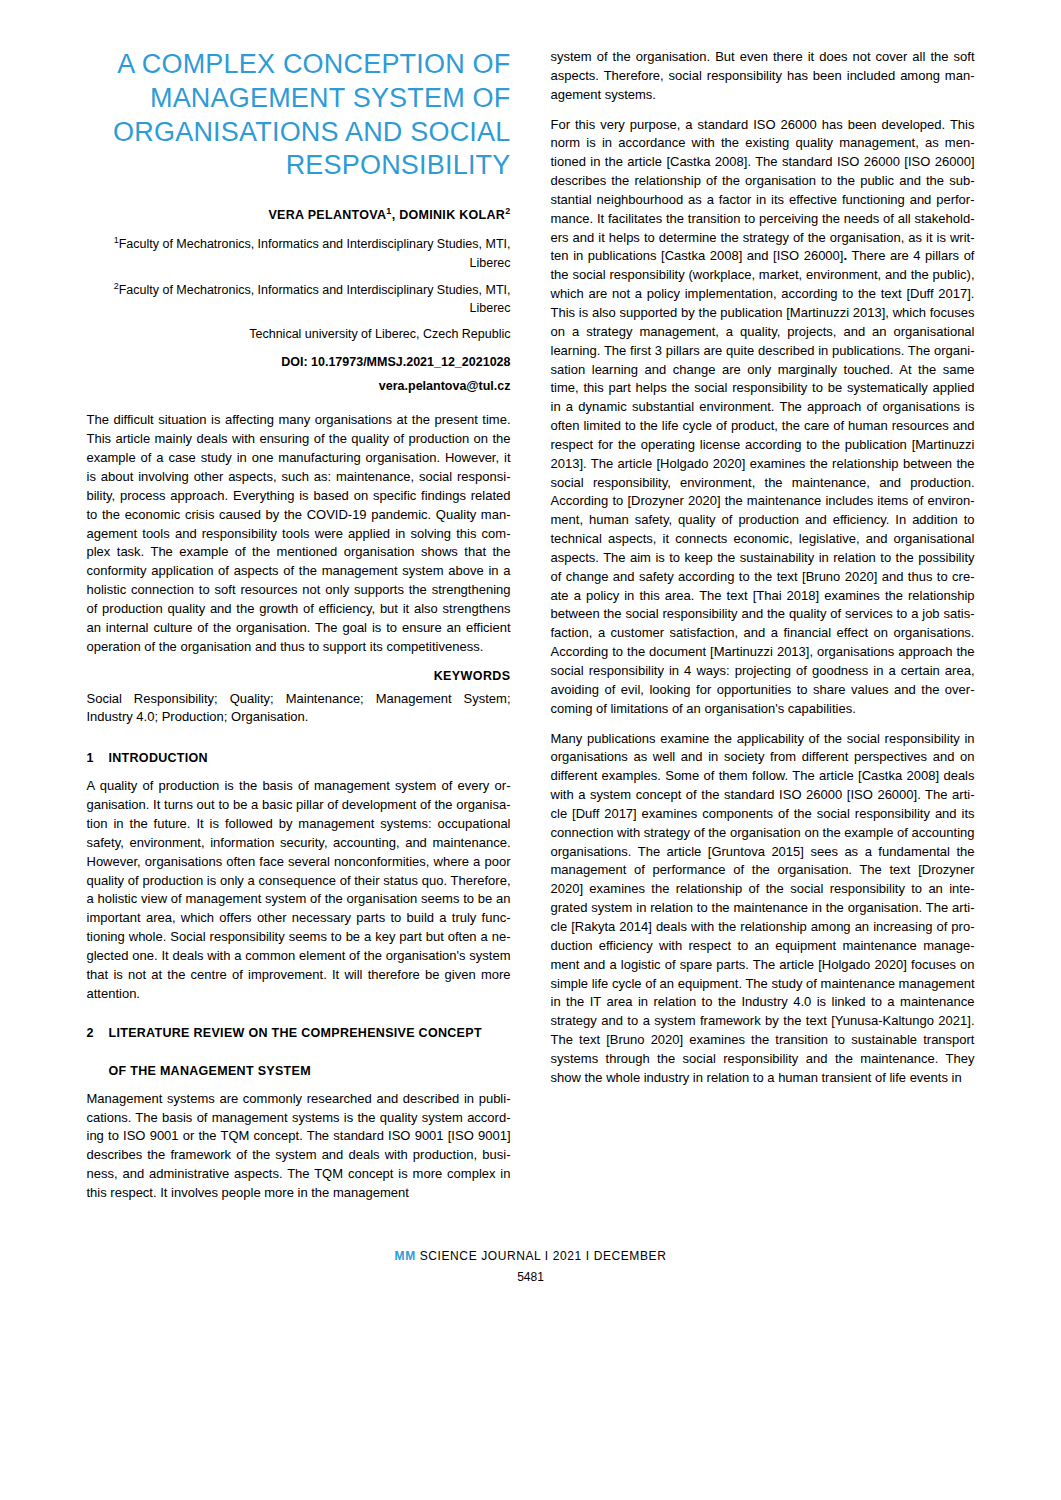A COMPLEX CONCEPTION OF MANAGEMENT SYSTEM OF ORGANISATIONS AND SOCIAL RESPONSIBILITY
VERA PELANTOVA1, DOMINIK KOLAR2
1Faculty of Mechatronics, Informatics and Interdisciplinary Studies, MTI, Liberec
2Faculty of Mechatronics, Informatics and Interdisciplinary Studies, MTI, Liberec
Technical university of Liberec, Czech Republic
DOI: 10.17973/MMSJ.2021_12_2021028
vera.pelantova@tul.cz
The difficult situation is affecting many organisations at the present time. This article mainly deals with ensuring of the quality of production on the example of a case study in one manufacturing organisation. However, it is about involving other aspects, such as: maintenance, social responsibility, process approach. Everything is based on specific findings related to the economic crisis caused by the COVID-19 pandemic. Quality management tools and responsibility tools were applied in solving this complex task. The example of the mentioned organisation shows that the conformity application of aspects of the management system above in a holistic connection to soft resources not only supports the strengthening of production quality and the growth of efficiency, but it also strengthens an internal culture of the organisation. The goal is to ensure an efficient operation of the organisation and thus to support its competitiveness.
KEYWORDS
Social Responsibility; Quality; Maintenance; Management System; Industry 4.0; Production; Organisation.
1 INTRODUCTION
A quality of production is the basis of management system of every organisation. It turns out to be a basic pillar of development of the organisation in the future. It is followed by management systems: occupational safety, environment, information security, accounting, and maintenance. However, organisations often face several nonconformities, where a poor quality of production is only a consequence of their status quo. Therefore, a holistic view of management system of the organisation seems to be an important area, which offers other necessary parts to build a truly functioning whole. Social responsibility seems to be a key part but often a neglected one. It deals with a common element of the organisation's system that is not at the centre of improvement. It will therefore be given more attention.
2 LITERATURE REVIEW ON THE COMPREHENSIVE CONCEPT
OF THE MANAGEMENT SYSTEM
Management systems are commonly researched and described in publications. The basis of management systems is the quality system according to ISO 9001 or the TQM concept. The standard ISO 9001 [ISO 9001] describes the framework of the system and deals with production, business, and administrative aspects. The TQM concept is more complex in this respect. It involves people more in the management
system of the organisation. But even there it does not cover all the soft aspects. Therefore, social responsibility has been included among management systems.
For this very purpose, a standard ISO 26000 has been developed. This norm is in accordance with the existing quality management, as mentioned in the article [Castka 2008]. The standard ISO 26000 [ISO 26000] describes the relationship of the organisation to the public and the substantial neighbourhood as a factor in its effective functioning and performance. It facilitates the transition to perceiving the needs of all stakeholders and it helps to determine the strategy of the organisation, as it is written in publications [Castka 2008] and [ISO 26000]. There are 4 pillars of the social responsibility (workplace, market, environment, and the public), which are not a policy implementation, according to the text [Duff 2017]. This is also supported by the publication [Martinuzzi 2013], which focuses on a strategy management, a quality, projects, and an organisational learning. The first 3 pillars are quite described in publications. The organisation learning and change are only marginally touched. At the same time, this part helps the social responsibility to be systematically applied in a dynamic substantial environment. The approach of organisations is often limited to the life cycle of product, the care of human resources and respect for the operating license according to the publication [Martinuzzi 2013]. The article [Holgado 2020] examines the relationship between the social responsibility, environment, the maintenance, and production. According to [Drozyner 2020] the maintenance includes items of environment, human safety, quality of production and efficiency. In addition to technical aspects, it connects economic, legislative, and organisational aspects. The aim is to keep the sustainability in relation to the possibility of change and safety according to the text [Bruno 2020] and thus to create a policy in this area. The text [Thai 2018] examines the relationship between the social responsibility and the quality of services to a job satisfaction, a customer satisfaction, and a financial effect on organisations. According to the document [Martinuzzi 2013], organisations approach the social responsibility in 4 ways: projecting of goodness in a certain area, avoiding of evil, looking for opportunities to share values and the overcoming of limitations of an organisation's capabilities.
Many publications examine the applicability of the social responsibility in organisations as well and in society from different perspectives and on different examples. Some of them follow. The article [Castka 2008] deals with a system concept of the standard ISO 26000 [ISO 26000]. The article [Duff 2017] examines components of the social responsibility and its connection with strategy of the organisation on the example of accounting organisations. The article [Gruntova 2015] sees as a fundamental the management of performance of the organisation. The text [Drozyner 2020] examines the relationship of the social responsibility to an integrated system in relation to the maintenance in the organisation. The article [Rakyta 2014] deals with the relationship among an increasing of production efficiency with respect to an equipment maintenance management and a logistic of spare parts. The article [Holgado 2020] focuses on simple life cycle of an equipment. The study of maintenance management in the IT area in relation to the Industry 4.0 is linked to a maintenance strategy and to a system framework by the text [Yunusa-Kaltungo 2021]. The text [Bruno 2020] examines the transition to sustainable transport systems through the social responsibility and the maintenance. They show the whole industry in relation to a human transient of life events in
MM SCIENCE JOURNAL I 2021 I DECEMBER
5481